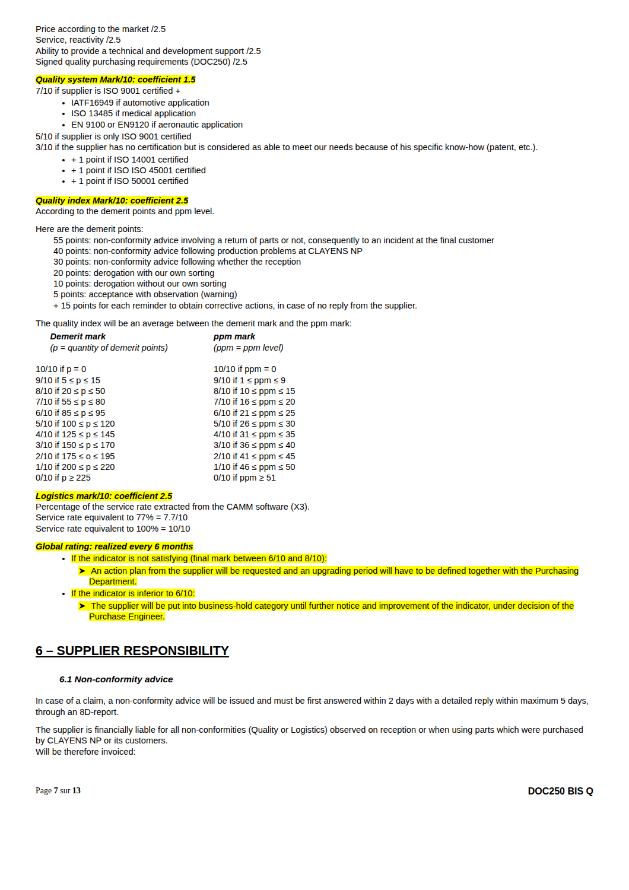Price according to the market /2.5
Service, reactivity /2.5
Ability to provide a technical and development support /2.5
Signed quality purchasing requirements (DOC250) /2.5
Quality system Mark/10: coefficient 1.5
7/10 if supplier is ISO 9001 certified +
IATF16949 if automotive application
ISO 13485 if medical application
EN 9100 or EN9120 if aeronautic application
5/10 if supplier is only ISO 9001 certified
3/10 if the supplier has no certification but is considered as able to meet our needs because of his specific know-how (patent, etc.).
+ 1 point if ISO 14001 certified
+ 1 point if ISO ISO 45001 certified
+ 1 point if ISO 50001 certified
Quality index Mark/10: coefficient 2.5
According to the demerit points and ppm level.
Here are the demerit points:
55 points: non-conformity advice involving a return of parts or not, consequently to an incident at the final customer
40 points: non-conformity advice following production problems at CLAYENS NP
30 points: non-conformity advice following whether the reception
20 points: derogation with our own sorting
10 points: derogation without our own sorting
5 points: acceptance with observation (warning)
+ 15 points for each reminder to obtain corrective actions, in case of no reply from the supplier.
The quality index will be an average between the demerit mark and the ppm mark:
| Demerit mark | ppm mark |
| (p = quantity of demerit points) | (ppm = ppm level) |
| 10/10 if p = 0 | 10/10 if ppm = 0 |
| 9/10 if 5 ≤ p ≤ 15 | 9/10 if 1 ≤ ppm ≤ 9 |
| 8/10 if 20 ≤ p ≤ 50 | 8/10 if 10 ≤ ppm ≤ 15 |
| 7/10 if 55 ≤ p ≤ 80 | 7/10 if 16 ≤ ppm ≤ 20 |
| 6/10 if 85 ≤ p ≤ 95 | 6/10 if 21 ≤ ppm ≤ 25 |
| 5/10 if 100 ≤ p ≤ 120 | 5/10 if 26 ≤ ppm ≤ 30 |
| 4/10 if 125 ≤ p ≤ 145 | 4/10 if 31 ≤ ppm ≤ 35 |
| 3/10 if 150 ≤ p ≤ 170 | 3/10 if 36 ≤ ppm ≤ 40 |
| 2/10 if 175 ≤ o ≤ 195 | 2/10 if 41 ≤ ppm ≤ 45 |
| 1/10 if 200 ≤ p ≤ 220 | 1/10 if 46 ≤ ppm ≤ 50 |
| 0/10 if p ≥ 225 | 0/10 if ppm ≥ 51 |
Logistics mark/10: coefficient 2.5
Percentage of the service rate extracted from the CAMM software (X3).
Service rate equivalent to 77% = 7.7/10
Service rate equivalent to 100% = 10/10
Global rating: realized every 6 months
If the indicator is not satisfying (final mark between 6/10 and 8/10):
➤ An action plan from the supplier will be requested and an upgrading period will have to be defined together with the Purchasing Department.
If the indicator is inferior to 6/10:
➤ The supplier will be put into business-hold category until further notice and improvement of the indicator, under decision of the Purchase Engineer.
6 – SUPPLIER RESPONSIBILITY
6.1 Non-conformity advice
In case of a claim, a non-conformity advice will be issued and must be first answered within 2 days with a detailed reply within maximum 5 days, through an 8D-report.
The supplier is financially liable for all non-conformities (Quality or Logistics) observed on reception or when using parts which were purchased by CLAYENS NP or its customers.
Will be therefore invoiced:
Page 7 sur 13
DOC250 BIS Q